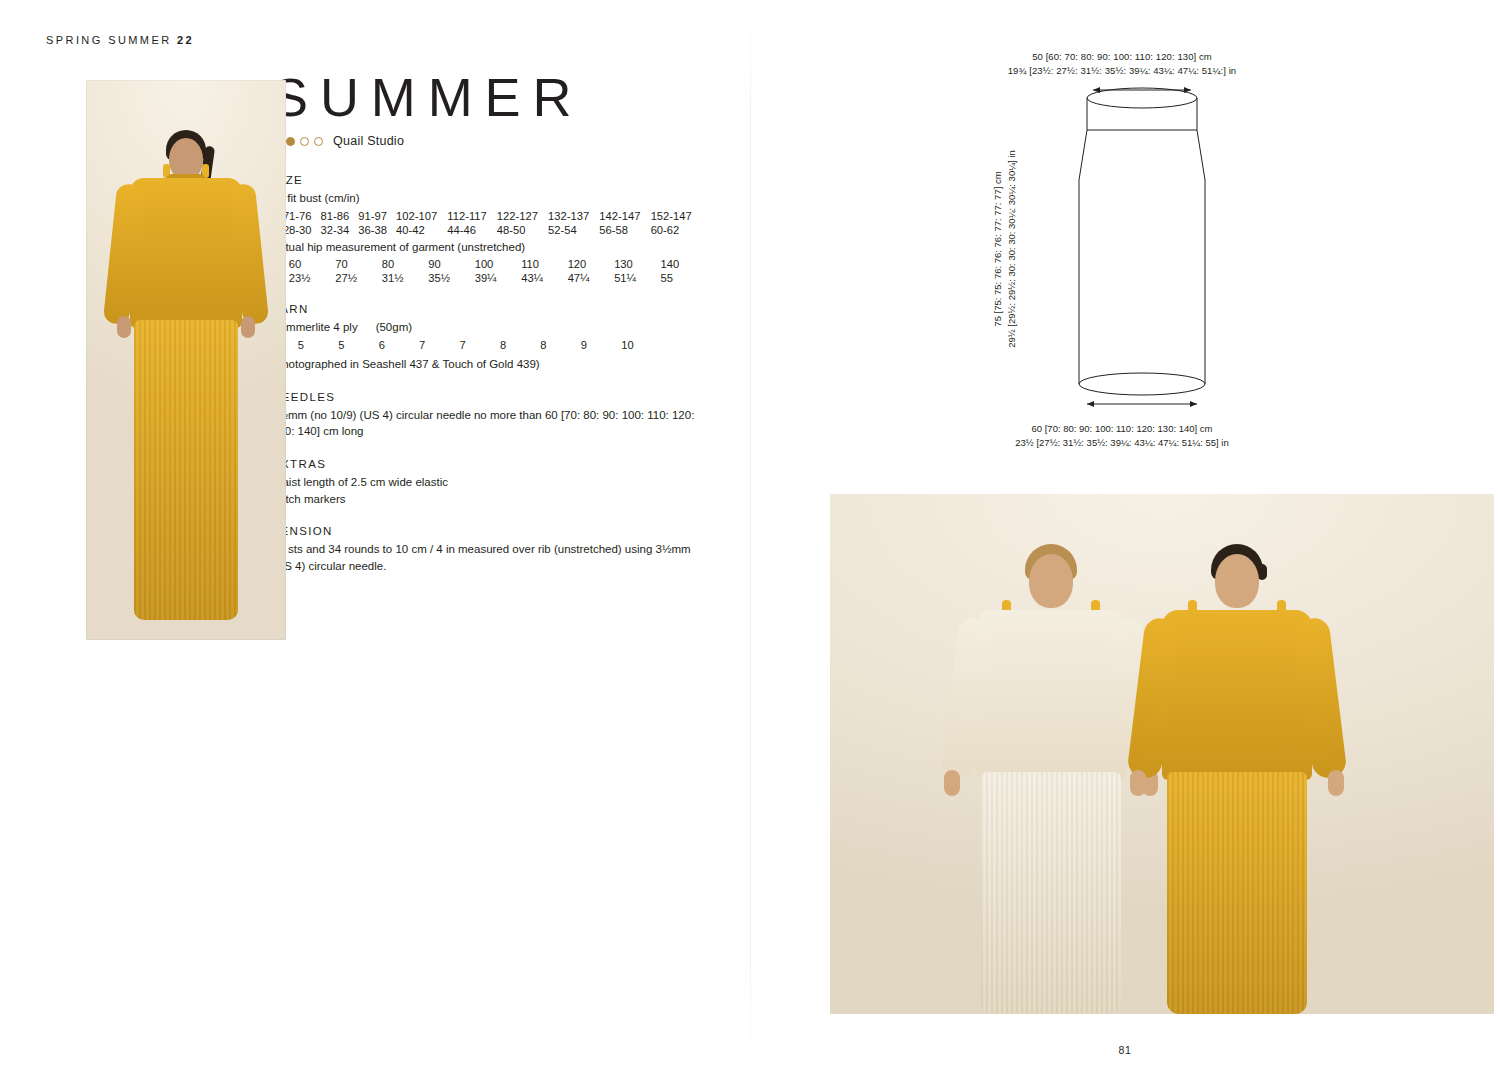Spring Summer 22
SUMMER
Quail Studio
Size
To fit bust (cm/in)
| | 71-76 | 81-86 | 91-97 | 102-107 | 112-117 | 122-127 | 132-137 | 142-147 | 152-147 |
| | 28-30 | 32-34 | 36-38 | 40-42 | 44-46 | 48-50 | 52-54 | 56-58 | 60-62 |
Actual hip measurement of garment (unstretched)
| | 60 | 70 | 80 | 90 | 100 | 110 | 120 | 130 | 140 |
| | 23½ | 27½ | 31½ | 35½ | 39¼ | 43¼ | 47¼ | 51¼ | 55 |
Yarn
Summerlite 4 ply (50gm)
| | 5 | 5 | 6 | 7 | 7 | 8 | 8 | 9 | 10 |
(photographed in Seashell 437 & Touch of Gold 439)
Needles
3½mm (no 10/9) (US 4) circular needle no more than 60 [70: 80: 90: 100: 110: 120: 130: 140] cm long
Extras
Waist length of 2.5 cm wide elastic
Stitch markers
Tension
32 sts and 34 rounds to 10 cm / 4 in measured over rib (unstretched) using 3½mm (US 4) circular needle.
50 [60: 70: 80: 90: 100: 110: 120: 130] cm
19¾ [23½: 27½: 31½: 35½: 39¼: 43¼: 47¼: 51¼:] in
75 [75: 75: 76: 76: 76: 77: 77: 77] cm
29½ [29½: 29½: 30: 30: 30: 30¼: 30¼: 30¼] in
60 [70: 80: 90: 100: 110: 120: 130: 140] cm
23½ [27½: 31½: 35½: 39¼: 43¼: 47¼: 51¼: 55] in
81